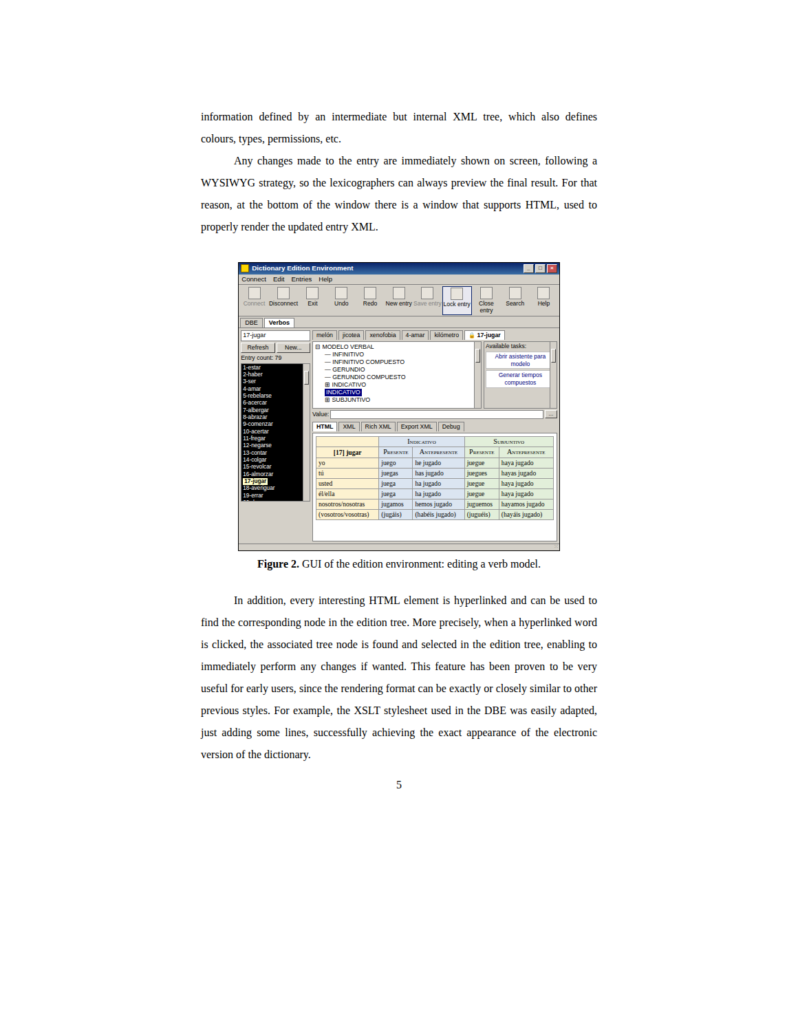information defined by an intermediate but internal XML tree, which also defines colours, types, permissions, etc.
Any changes made to the entry are immediately shown on screen, following a WYSIWYG strategy, so the lexicographers can always preview the final result. For that reason, at the bottom of the window there is a window that supports HTML, used to properly render the updated entry XML.
Dictionary Edition Environment
_
□
×
Connect Edit Entries Help
Connect
Disconnect
Exit
Undo
Redo
New entry
Save entry
Lock entry
Close entry
Search
Help
DBE
Verbos
17-jugar
Refresh
New...
Entry count: 79
1-estar
2-haber
3-ser
4-amar
5-rebelarse
6-acercar
7-albergar
8-abrazar
9-comenzar
10-acertar
11-fregar
12-negarse
13-contar
14-colgar
15-revolcar
16-almorzar
17-jugar
18-averiguar
19-errar
20-dar
21-andar
22-actuar
23-temer
24-atreverse
25-corromper
26-romper
27-
melón
jicotea
xenofobia
4-amar
kilómetro
🔒 17-jugar
⊟ MODELO VERBAL
— INFINITIVO
— INFINITIVO COMPUESTO
— GERUNDIO
— GERUNDIO COMPUESTO
⊞ INDICATIVO
INDICATIVO
⊞ SUBJUNTIVO
Available tasks:
Abrir asistente para modelo
Generar tiempos compuestos
Value:
...
HTML
XML
Rich XML
Export XML
Debug
| | Indicativo | Subjuntivo |
| --- | --- | --- |
| [17] jugar | Presente | Antepresente | Presente | Antepresente |
| yo | juego | he jugado | juegue | haya jugado |
| tú | juegas | has jugado | juegues | hayas jugado |
| usted | juega | ha jugado | juegue | haya jugado |
| él/ella | juega | ha jugado | juegue | haya jugado |
| nosotros/nosotras | jugamos | hemos jugado | juguemos | hayamos jugado |
| (vosotros/vosotras) | (jugáis) | (habéis jugado) | (juguéis) | (hayáis jugado) |
⁙
Figure 2. GUI of the edition environment: editing a verb model.
In addition, every interesting HTML element is hyperlinked and can be used to find the corresponding node in the edition tree. More precisely, when a hyperlinked word is clicked, the associated tree node is found and selected in the edition tree, enabling to immediately perform any changes if wanted. This feature has been proven to be very useful for early users, since the rendering format can be exactly or closely similar to other previous styles. For example, the XSLT stylesheet used in the DBE was easily adapted, just adding some lines, successfully achieving the exact appearance of the electronic version of the dictionary.
5